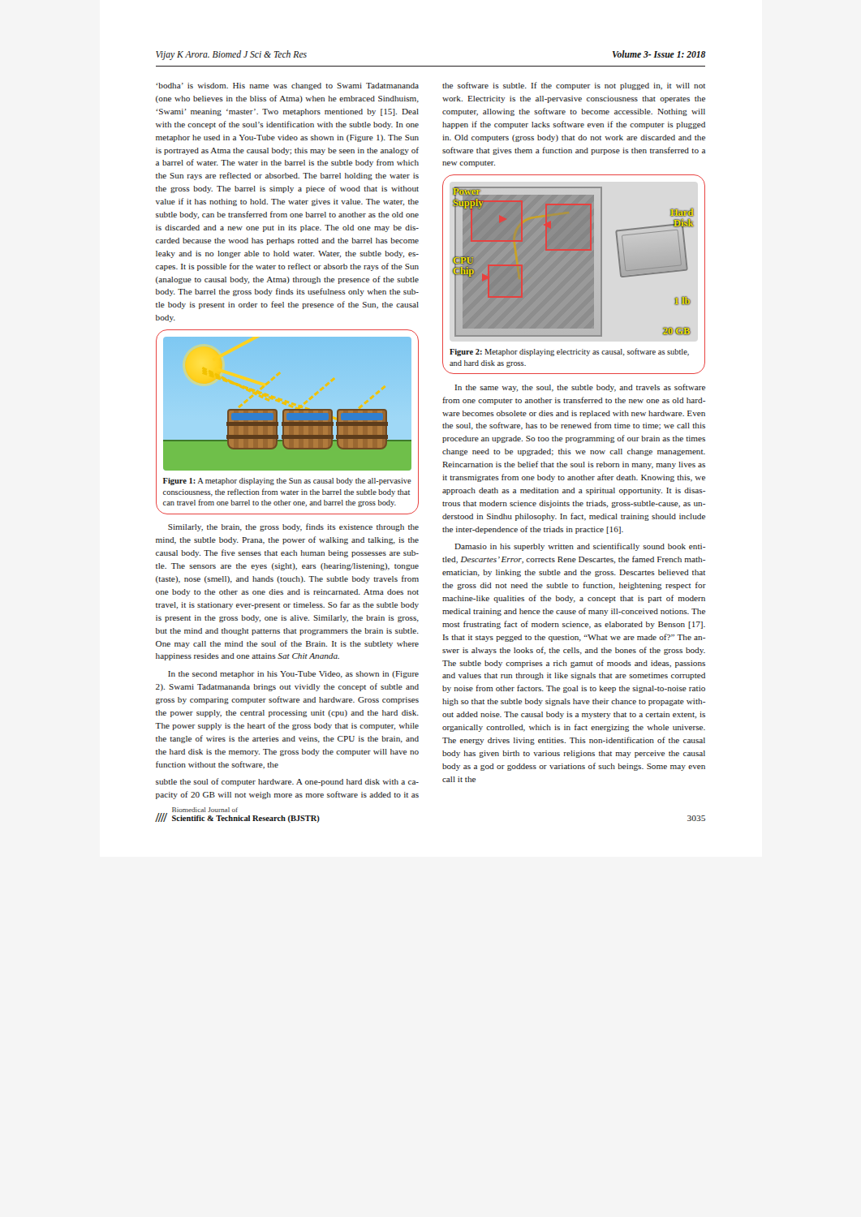Vijay K Arora. Biomed J Sci & Tech Res
Volume 3- Issue 1: 2018
‘bodha’ is wisdom. His name was changed to Swami Tadatmananda (one who believes in the bliss of Atma) when he embraced Sindhuism, ‘Swami’ meaning ‘master’. Two metaphors mentioned by [15]. Deal with the concept of the soul’s identification with the subtle body. In one metaphor he used in a You-Tube video as shown in (Figure 1). The Sun is portrayed as Atma the causal body; this may be seen in the analogy of a barrel of water. The water in the barrel is the subtle body from which the Sun rays are reflected or absorbed. The barrel holding the water is the gross body. The barrel is simply a piece of wood that is without value if it has nothing to hold. The water gives it value. The water, the subtle body, can be transferred from one barrel to another as the old one is discarded and a new one put in its place. The old one may be discarded because the wood has perhaps rotted and the barrel has become leaky and is no longer able to hold water. Water, the subtle body, escapes. It is possible for the water to reflect or absorb the rays of the Sun (analogue to causal body, the Atma) through the presence of the subtle body. The barrel the gross body finds its usefulness only when the subtle body is present in order to feel the presence of the Sun, the causal body.
Figure 1: A metaphor displaying the Sun as causal body the all-pervasive consciousness, the reflection from water in the barrel the subtle body that can travel from one barrel to the other one, and barrel the gross body.
Similarly, the brain, the gross body, finds its existence through the mind, the subtle body. Prana, the power of walking and talking, is the causal body. The five senses that each human being possesses are subtle. The sensors are the eyes (sight), ears (hearing/listening), tongue (taste), nose (smell), and hands (touch). The subtle body travels from one body to the other as one dies and is reincarnated. Atma does not travel, it is stationary ever-present or timeless. So far as the subtle body is present in the gross body, one is alive. Similarly, the brain is gross, but the mind and thought patterns that programmers the brain is subtle. One may call the mind the soul of the Brain. It is the subtlety where happiness resides and one attains Sat Chit Ananda.
In the second metaphor in his You-Tube Video, as shown in (Figure 2). Swami Tadatmananda brings out vividly the concept of subtle and gross by comparing computer software and hardware. Gross comprises the power supply, the central processing unit (cpu) and the hard disk. The power supply is the heart of the gross body that is computer, while the tangle of wires is the arteries and veins, the CPU is the brain, and the hard disk is the memory. The gross body the computer will have no function without the software, the
subtle the soul of computer hardware. A one-pound hard disk with a capacity of 20 GB will not weigh more as more software is added to it as the software is subtle. If the computer is not plugged in, it will not work. Electricity is the all-pervasive consciousness that operates the computer, allowing the software to become accessible. Nothing will happen if the computer lacks software even if the computer is plugged in. Old computers (gross body) that do not work are discarded and the software that gives them a function and purpose is then transferred to a new computer.
Power
Supply
CPU
Chip
Hard
Disk
1 lb
20 GB
Figure 2: Metaphor displaying electricity as causal, software as subtle, and hard disk as gross.
In the same way, the soul, the subtle body, and travels as software from one computer to another is transferred to the new one as old hardware becomes obsolete or dies and is replaced with new hardware. Even the soul, the software, has to be renewed from time to time; we call this procedure an upgrade. So too the programming of our brain as the times change need to be upgraded; this we now call change management. Reincarnation is the belief that the soul is reborn in many, many lives as it transmigrates from one body to another after death. Knowing this, we approach death as a meditation and a spiritual opportunity. It is disastrous that modern science disjoints the triads, gross-subtle-cause, as understood in Sindhu philosophy. In fact, medical training should include the inter-dependence of the triads in practice [16].
Damasio in his superbly written and scientifically sound book entitled, Descartes’ Error, corrects Rene Descartes, the famed French mathematician, by linking the subtle and the gross. Descartes believed that the gross did not need the subtle to function, heightening respect for machine-like qualities of the body, a concept that is part of modern medical training and hence the cause of many ill-conceived notions. The most frustrating fact of modern science, as elaborated by Benson [17]. Is that it stays pegged to the question, “What we are made of?” The answer is always the looks of, the cells, and the bones of the gross body. The subtle body comprises a rich gamut of moods and ideas, passions and values that run through it like signals that are sometimes corrupted by noise from other factors. The goal is to keep the signal-to-noise ratio high so that the subtle body signals have their chance to propagate without added noise. The causal body is a mystery that to a certain extent, is organically controlled, which is in fact energizing the whole universe. The energy drives living entities. This non-identification of the causal body has given birth to various religions that may perceive the causal body as a god or goddess or variations of such beings. Some may even call it the
////
Biomedical Journal of
Scientific & Technical Research (BJSTR)
3035